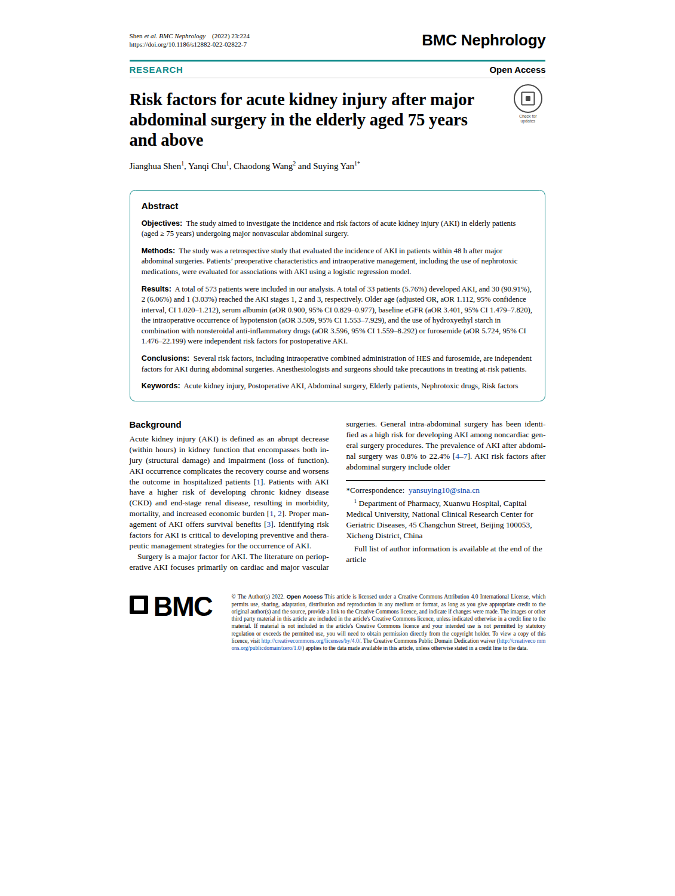Shen et al. BMC Nephrology (2022) 23:224 https://doi.org/10.1186/s12882-022-02822-7
BMC Nephrology
RESEARCH
Open Access
Check for
updates
Risk factors for acute kidney injury after major abdominal surgery in the elderly aged 75 years and above
Jianghua Shen1, Yanqi Chu1, Chaodong Wang2 and Suying Yan1*
Abstract
Objectives: The study aimed to investigate the incidence and risk factors of acute kidney injury (AKI) in elderly patients (aged ≥ 75 years) undergoing major nonvascular abdominal surgery.
Methods: The study was a retrospective study that evaluated the incidence of AKI in patients within 48 h after major abdominal surgeries. Patients’ preoperative characteristics and intraoperative management, including the use of nephrotoxic medications, were evaluated for associations with AKI using a logistic regression model.
Results: A total of 573 patients were included in our analysis. A total of 33 patients (5.76%) developed AKI, and 30 (90.91%), 2 (6.06%) and 1 (3.03%) reached the AKI stages 1, 2 and 3, respectively. Older age (adjusted OR, aOR 1.112, 95% confidence interval, CI 1.020–1.212), serum albumin (aOR 0.900, 95% CI 0.829–0.977), baseline eGFR (aOR 3.401, 95% CI 1.479–7.820), the intraoperative occurrence of hypotension (aOR 3.509, 95% CI 1.553–7.929), and the use of hydroxyethyl starch in combination with nonsteroidal anti-inflammatory drugs (aOR 3.596, 95% CI 1.559–8.292) or furosemide (aOR 5.724, 95% CI 1.476–22.199) were independent risk factors for postoperative AKI.
Conclusions: Several risk factors, including intraoperative combined administration of HES and furosemide, are independent factors for AKI during abdominal surgeries. Anesthesiologists and surgeons should take precautions in treating at-risk patients.
Keywords: Acute kidney injury, Postoperative AKI, Abdominal surgery, Elderly patients, Nephrotoxic drugs, Risk factors
Background
Acute kidney injury (AKI) is defined as an abrupt decrease (within hours) in kidney function that encompasses both injury (structural damage) and impairment (loss of function). AKI occurrence complicates the recovery course and worsens the outcome in hospitalized patients [1]. Patients with AKI have a higher risk of developing chronic kidney disease (CKD) and end-stage renal disease, resulting in morbidity, mortality, and increased economic burden [1, 2]. Proper management of AKI offers survival benefits [3]. Identifying risk factors for AKI is critical to developing preventive and therapeutic management strategies for the occurrence of AKI.
Surgery is a major factor for AKI. The literature on perioperative AKI focuses primarily on cardiac and major vascular surgeries. General intra-abdominal surgery has been identified as a high risk for developing AKI among noncardiac general surgery procedures. The prevalence of AKI after abdominal surgery was 0.8% to 22.4% [4–7]. AKI risk factors after abdominal surgery include older
*Correspondence: yansuying10@sina.cn
1 Department of Pharmacy, Xuanwu Hospital, Capital Medical University, National Clinical Research Center for Geriatric Diseases, 45 Changchun Street, Beijing 100053, Xicheng District, China
Full list of author information is available at the end of the article
BMC
© The Author(s) 2022. Open Access This article is licensed under a Creative Commons Attribution 4.0 International License, which permits use, sharing, adaptation, distribution and reproduction in any medium or format, as long as you give appropriate credit to the original author(s) and the source, provide a link to the Creative Commons licence, and indicate if changes were made. The images or other third party material in this article are included in the article's Creative Commons licence, unless indicated otherwise in a credit line to the material. If material is not included in the article's Creative Commons licence and your intended use is not permitted by statutory regulation or exceeds the permitted use, you will need to obtain permission directly from the copyright holder. To view a copy of this licence, visit http://creativecommons.org/licenses/by/4.0/. The Creative Commons Public Domain Dedication waiver (http://creativeco mmons.org/publicdomain/zero/1.0/) applies to the data made available in this article, unless otherwise stated in a credit line to the data.